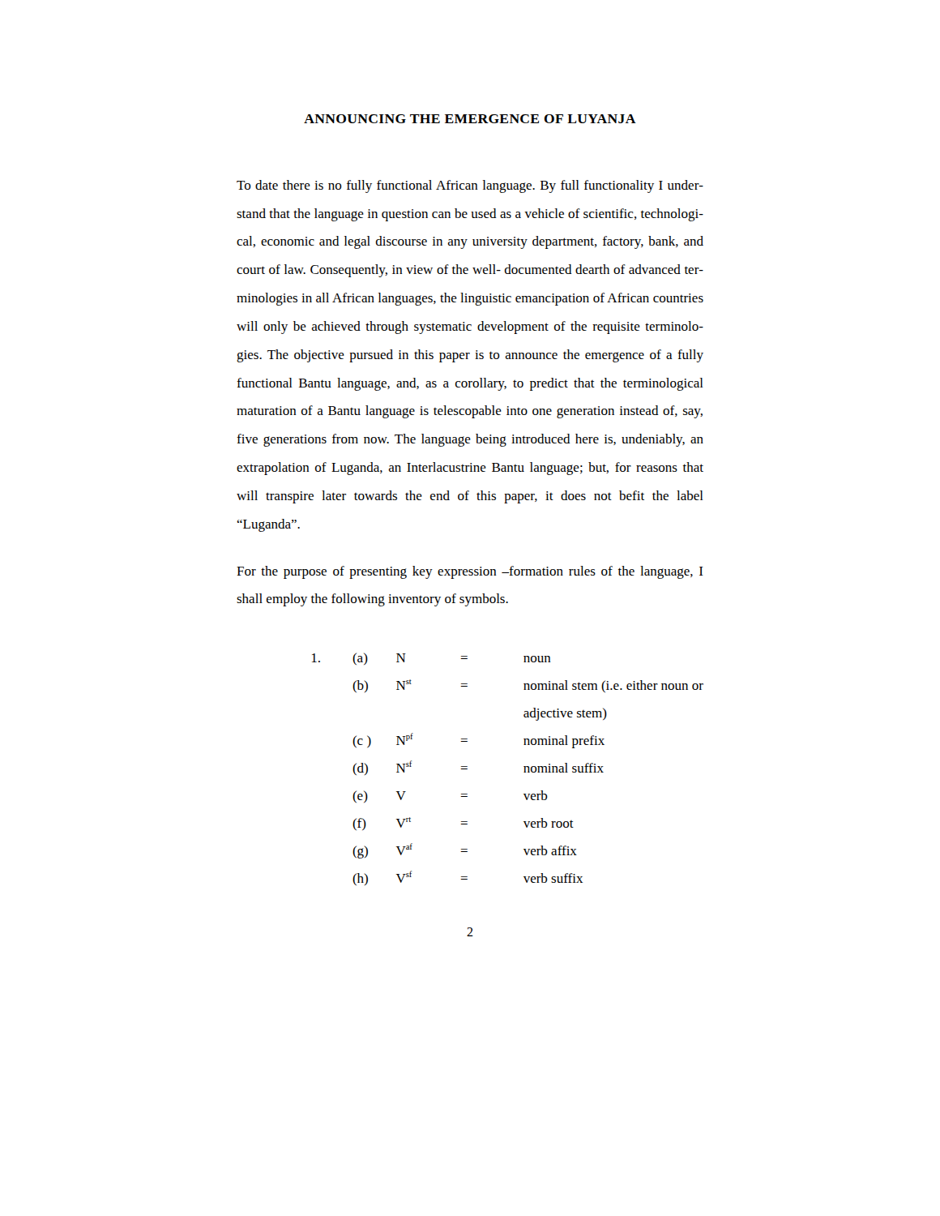ANNOUNCING THE EMERGENCE OF LUYANJA
To date there is no fully functional African language. By full functionality I understand that the language in question can be used as a vehicle of scientific, technological, economic and legal discourse in any university department, factory, bank, and court of law. Consequently, in view of the well- documented dearth of advanced terminologies in all African languages, the linguistic emancipation of African countries will only be achieved through systematic development of the requisite terminologies. The objective pursued in this paper is to announce the emergence of a fully functional Bantu language, and, as a corollary, to predict that the terminological maturation of a Bantu language is telescopable into one generation instead of, say, five generations from now. The language being introduced here is, undeniably, an extrapolation of Luganda, an Interlacustrine Bantu language; but, for reasons that will transpire later towards the end of this paper, it does not befit the label “Luganda”.
For the purpose of presenting key expression –formation rules of the language, I shall employ the following inventory of symbols.
| 1. | (a) | N | = | noun |
| | (b) | N st | = | nominal stem (i.e. either noun or adjective stem) |
| | (c ) | N pf | = | nominal prefix |
| | (d) | N sf | = | nominal suffix |
| | (e) | V | = | verb |
| | (f) | V rt | = | verb root |
| | (g) | V af | = | verb affix |
| | (h) | V sf | = | verb suffix |
2